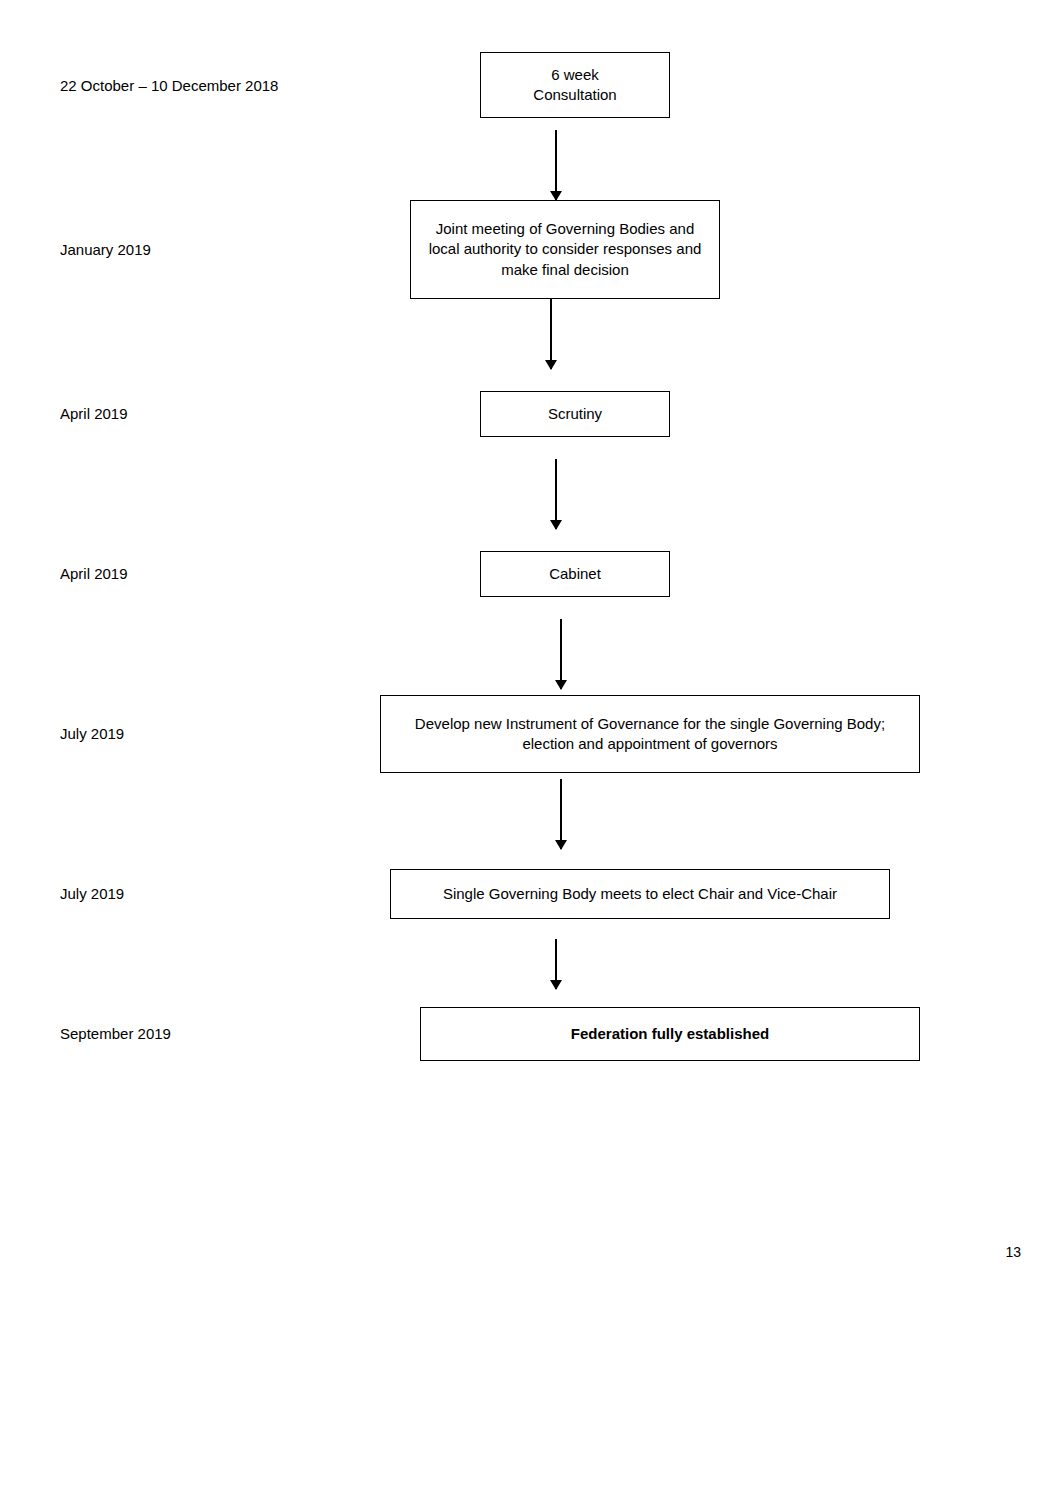22 October – 10 December 2018
6 week
Consultation
January 2019
Joint meeting of Governing Bodies and local authority to consider responses and make final decision
April 2019
Scrutiny
April 2019
Cabinet
July 2019
Develop new Instrument of Governance for the single Governing Body; election and appointment of governors
July 2019
Single Governing Body meets to elect Chair and Vice-Chair
September 2019
Federation fully established
13